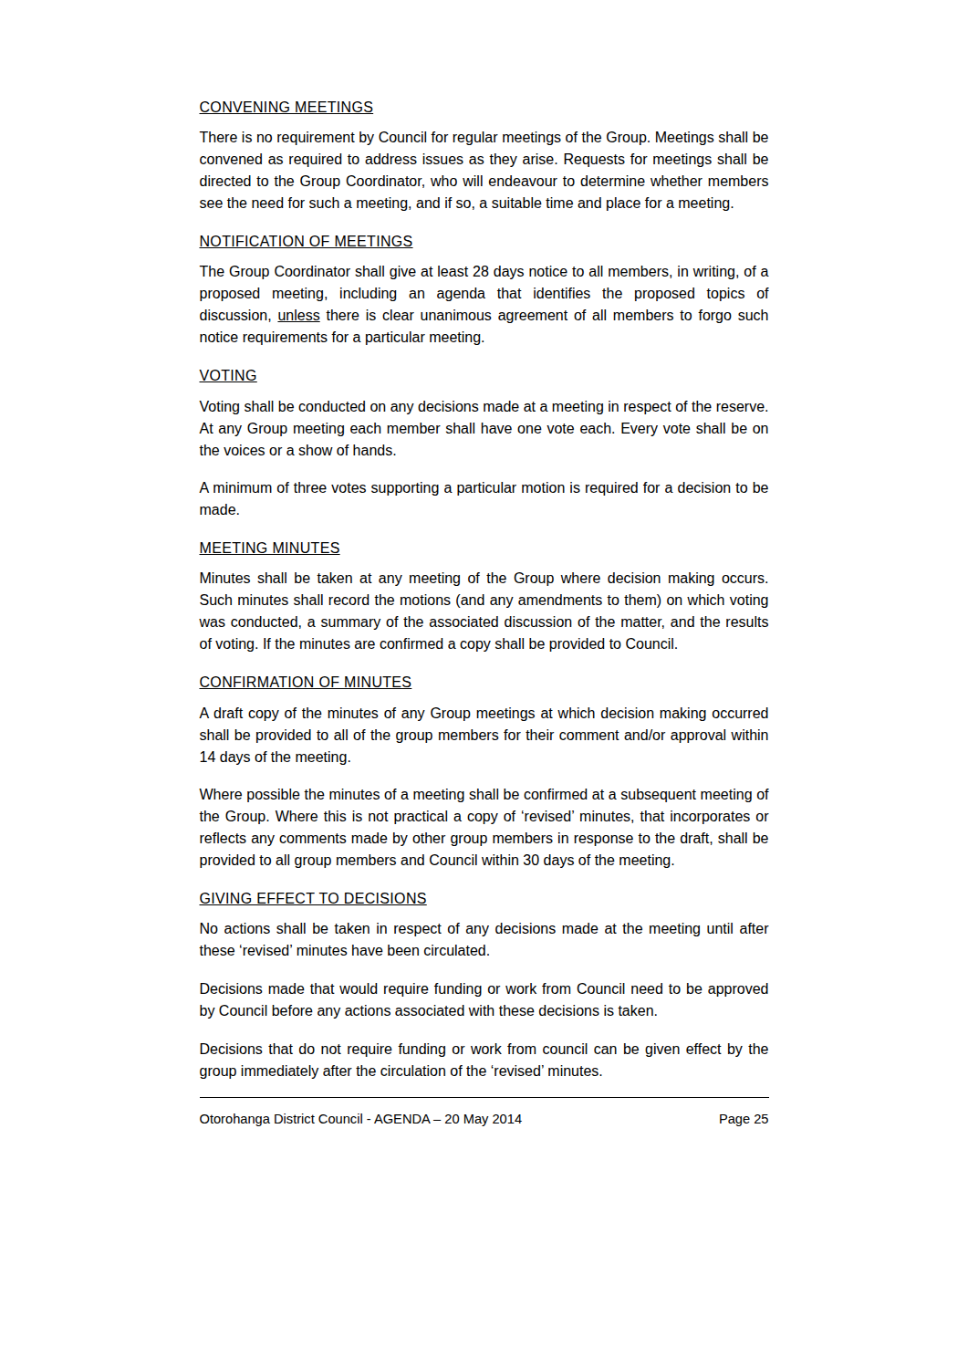CONVENING MEETINGS
There is no requirement by Council for regular meetings of the Group. Meetings shall be convened as required to address issues as they arise. Requests for meetings shall be directed to the Group Coordinator, who will endeavour to determine whether members see the need for such a meeting, and if so, a suitable time and place for a meeting.
NOTIFICATION OF MEETINGS
The Group Coordinator shall give at least 28 days notice to all members, in writing, of a proposed meeting, including an agenda that identifies the proposed topics of discussion, unless there is clear unanimous agreement of all members to forgo such notice requirements for a particular meeting.
VOTING
Voting shall be conducted on any decisions made at a meeting in respect of the reserve. At any Group meeting each member shall have one vote each. Every vote shall be on the voices or a show of hands.
A minimum of three votes supporting a particular motion is required for a decision to be made.
MEETING MINUTES
Minutes shall be taken at any meeting of the Group where decision making occurs. Such minutes shall record the motions (and any amendments to them) on which voting was conducted, a summary of the associated discussion of the matter, and the results of voting. If the minutes are confirmed a copy shall be provided to Council.
CONFIRMATION OF MINUTES
A draft copy of the minutes of any Group meetings at which decision making occurred shall be provided to all of the group members for their comment and/or approval within 14 days of the meeting.
Where possible the minutes of a meeting shall be confirmed at a subsequent meeting of the Group. Where this is not practical a copy of ‘revised’ minutes, that incorporates or reflects any comments made by other group members in response to the draft, shall be provided to all group members and Council within 30 days of the meeting.
GIVING EFFECT TO DECISIONS
No actions shall be taken in respect of any decisions made at the meeting until after these ‘revised’ minutes have been circulated.
Decisions made that would require funding or work from Council need to be approved by Council before any actions associated with these decisions is taken.
Decisions that do not require funding or work from council can be given effect by the group immediately after the circulation of the ‘revised’ minutes.
Otorohanga District Council - AGENDA – 20 May 2014 Page 25